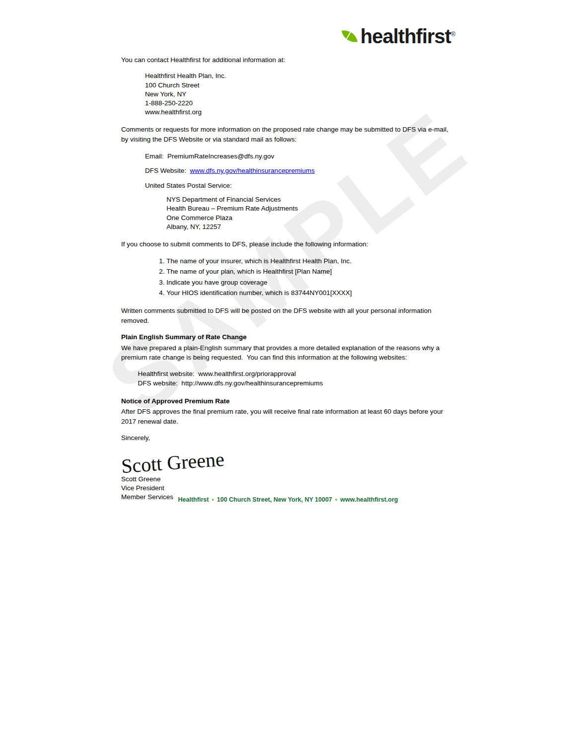SAMPLE
healthfirst®
You can contact Healthfirst for additional information at:
Healthfirst Health Plan, Inc.
100 Church Street
New York, NY
1-888-250-2220
www.healthfirst.org
Comments or requests for more information on the proposed rate change may be submitted to DFS via e-mail, by visiting the DFS Website or via standard mail as follows:
Email: PremiumRateIncreases@dfs.ny.gov
DFS Website: www.dfs.ny.gov/healthinsurancepremiums
United States Postal Service:
NYS Department of Financial Services
Health Bureau – Premium Rate Adjustments
One Commerce Plaza
Albany, NY, 12257
If you choose to submit comments to DFS, please include the following information:
The name of your insurer, which is Healthfirst Health Plan, Inc.
The name of your plan, which is Healthfirst [Plan Name]
Indicate you have group coverage
Your HIOS identification number, which is 83744NY001[XXXX]
Written comments submitted to DFS will be posted on the DFS website with all your personal information removed.
Plain English Summary of Rate Change
We have prepared a plain-English summary that provides a more detailed explanation of the reasons why a premium rate change is being requested. You can find this information at the following websites:
Healthfirst website: www.healthfirst.org/priorapproval
DFS website: http://www.dfs.ny.gov/healthinsurancepremiums
Notice of Approved Premium Rate
After DFS approves the final premium rate, you will receive final rate information at least 60 days before your 2017 renewal date.
Sincerely,
Scott Greene
Scott Greene
Vice President
Member Services
Healthfirst•100 Church Street, New York, NY 10007•www.healthfirst.org